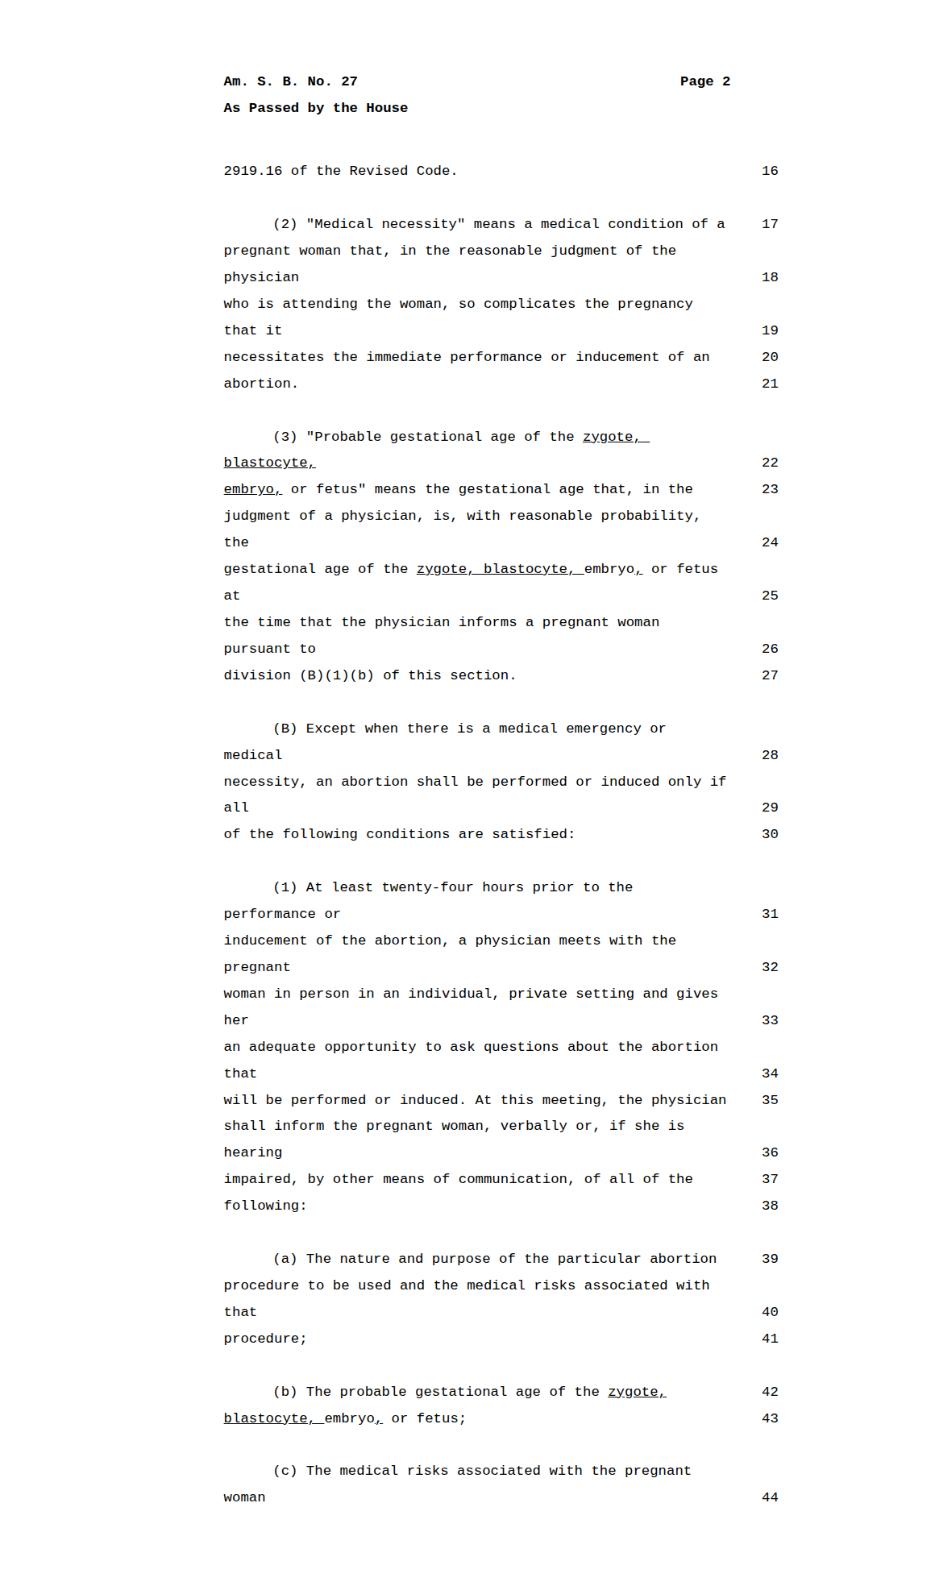Am. S. B. No. 27 As Passed by the House
Page 2
2919.16 of the Revised Code.16
(2) "Medical necessity" means a medical condition of a17
pregnant woman that, in the reasonable judgment of the physician18
who is attending the woman, so complicates the pregnancy that it19
necessitates the immediate performance or inducement of an20
abortion.21
(3) "Probable gestational age of the zygote, blastocyte, 22
embryo, or fetus" means the gestational age that, in the23
judgment of a physician, is, with reasonable probability, the24
gestational age of the zygote, blastocyte, embryo, or fetus at25
the time that the physician informs a pregnant woman pursuant to26
division (B)(1)(b) of this section.27
(B) Except when there is a medical emergency or medical28
necessity, an abortion shall be performed or induced only if all29
of the following conditions are satisfied:30
(1) At least twenty-four hours prior to the performance or31
inducement of the abortion, a physician meets with the pregnant32
woman in person in an individual, private setting and gives her33
an adequate opportunity to ask questions about the abortion that34
will be performed or induced. At this meeting, the physician35
shall inform the pregnant woman, verbally or, if she is hearing36
impaired, by other means of communication, of all of the37
following:38
(a) The nature and purpose of the particular abortion39
procedure to be used and the medical risks associated with that40
procedure;41
(b) The probable gestational age of the zygote, 42
blastocyte, embryo, or fetus;43
(c) The medical risks associated with the pregnant woman44